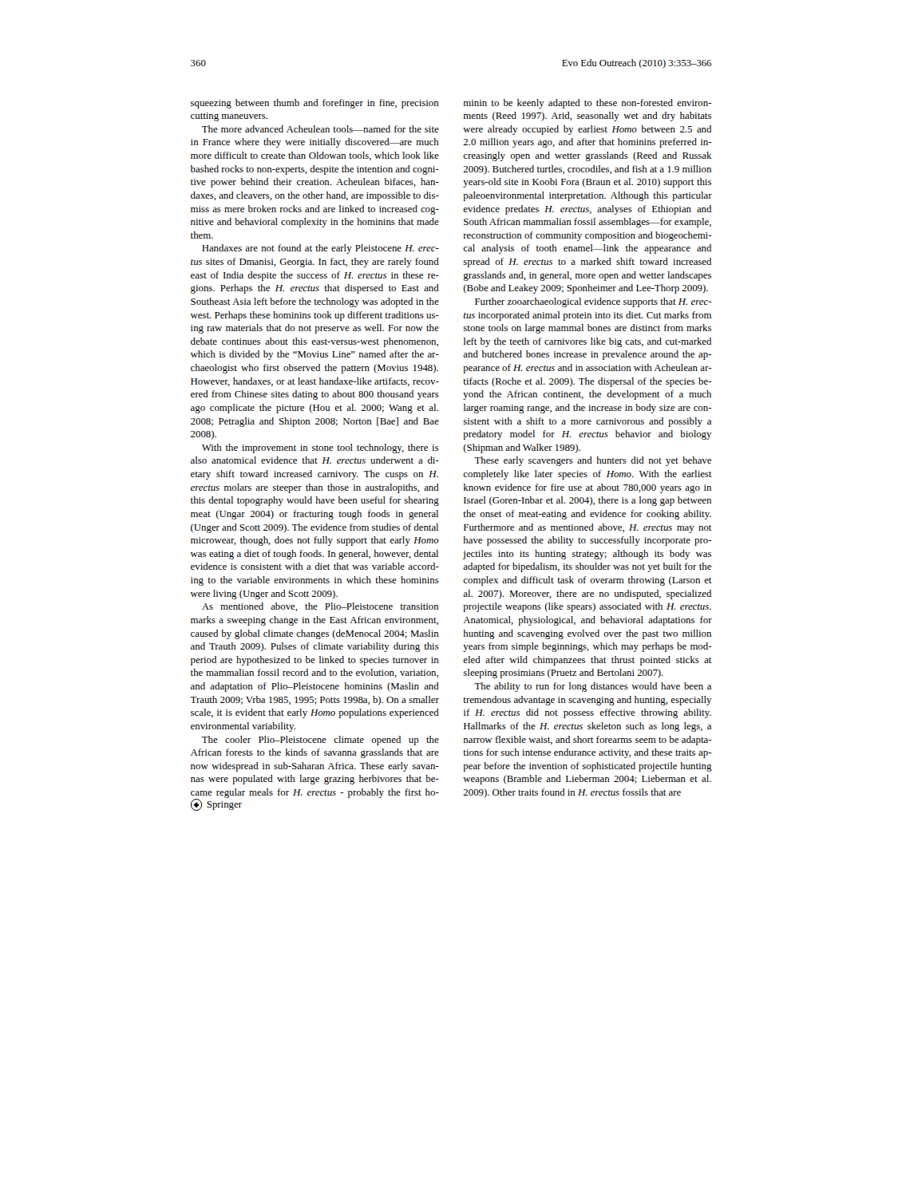360 Evo Edu Outreach (2010) 3:353–366
squeezing between thumb and forefinger in fine, precision cutting maneuvers.
The more advanced Acheulean tools—named for the site in France where they were initially discovered—are much more difficult to create than Oldowan tools, which look like bashed rocks to non-experts, despite the intention and cognitive power behind their creation. Acheulean bifaces, handaxes, and cleavers, on the other hand, are impossible to dismiss as mere broken rocks and are linked to increased cognitive and behavioral complexity in the hominins that made them.
Handaxes are not found at the early Pleistocene H. erectus sites of Dmanisi, Georgia. In fact, they are rarely found east of India despite the success of H. erectus in these regions. Perhaps the H. erectus that dispersed to East and Southeast Asia left before the technology was adopted in the west. Perhaps these hominins took up different traditions using raw materials that do not preserve as well. For now the debate continues about this east-versus-west phenomenon, which is divided by the “Movius Line” named after the archaeologist who first observed the pattern (Movius 1948). However, handaxes, or at least handaxe-like artifacts, recovered from Chinese sites dating to about 800 thousand years ago complicate the picture (Hou et al. 2000; Wang et al. 2008; Petraglia and Shipton 2008; Norton [Bae] and Bae 2008).
With the improvement in stone tool technology, there is also anatomical evidence that H. erectus underwent a dietary shift toward increased carnivory. The cusps on H. erectus molars are steeper than those in australopiths, and this dental topography would have been useful for shearing meat (Ungar 2004) or fracturing tough foods in general (Unger and Scott 2009). The evidence from studies of dental microwear, though, does not fully support that early Homo was eating a diet of tough foods. In general, however, dental evidence is consistent with a diet that was variable according to the variable environments in which these hominins were living (Unger and Scott 2009).
As mentioned above, the Plio–Pleistocene transition marks a sweeping change in the East African environment, caused by global climate changes (deMenocal 2004; Maslin and Trauth 2009). Pulses of climate variability during this period are hypothesized to be linked to species turnover in the mammalian fossil record and to the evolution, variation, and adaptation of Plio–Pleistocene hominins (Maslin and Trauth 2009; Vrba 1985, 1995; Potts 1998a, b). On a smaller scale, it is evident that early Homo populations experienced environmental variability.
The cooler Plio–Pleistocene climate opened up the African forests to the kinds of savanna grasslands that are now widespread in sub-Saharan Africa. These early savannas were populated with large grazing herbivores that became regular meals for H. erectus - probably the first hominin to be keenly adapted to these non-forested environments (Reed 1997). Arid, seasonally wet and dry habitats were already occupied by earliest Homo between 2.5 and 2.0 million years ago, and after that hominins preferred increasingly open and wetter grasslands (Reed and Russak 2009). Butchered turtles, crocodiles, and fish at a 1.9 million years-old site in Koobi Fora (Braun et al. 2010) support this paleoenvironmental interpretation. Although this particular evidence predates H. erectus, analyses of Ethiopian and South African mammalian fossil assemblages—for example, reconstruction of community composition and biogeochemical analysis of tooth enamel—link the appearance and spread of H. erectus to a marked shift toward increased grasslands and, in general, more open and wetter landscapes (Bobe and Leakey 2009; Sponheimer and Lee-Thorp 2009).
Further zooarchaeological evidence supports that H. erectus incorporated animal protein into its diet. Cut marks from stone tools on large mammal bones are distinct from marks left by the teeth of carnivores like big cats, and cut-marked and butchered bones increase in prevalence around the appearance of H. erectus and in association with Acheulean artifacts (Roche et al. 2009). The dispersal of the species beyond the African continent, the development of a much larger roaming range, and the increase in body size are consistent with a shift to a more carnivorous and possibly a predatory model for H. erectus behavior and biology (Shipman and Walker 1989).
These early scavengers and hunters did not yet behave completely like later species of Homo. With the earliest known evidence for fire use at about 780,000 years ago in Israel (Goren-Inbar et al. 2004), there is a long gap between the onset of meat-eating and evidence for cooking ability. Furthermore and as mentioned above, H. erectus may not have possessed the ability to successfully incorporate projectiles into its hunting strategy; although its body was adapted for bipedalism, its shoulder was not yet built for the complex and difficult task of overarm throwing (Larson et al. 2007). Moreover, there are no undisputed, specialized projectile weapons (like spears) associated with H. erectus. Anatomical, physiological, and behavioral adaptations for hunting and scavenging evolved over the past two million years from simple beginnings, which may perhaps be modeled after wild chimpanzees that thrust pointed sticks at sleeping prosimians (Pruetz and Bertolani 2007).
The ability to run for long distances would have been a tremendous advantage in scavenging and hunting, especially if H. erectus did not possess effective throwing ability. Hallmarks of the H. erectus skeleton such as long legs, a narrow flexible waist, and short forearms seem to be adaptations for such intense endurance activity, and these traits appear before the invention of sophisticated projectile hunting weapons (Bramble and Lieberman 2004; Lieberman et al. 2009). Other traits found in H. erectus fossils that are
Springer